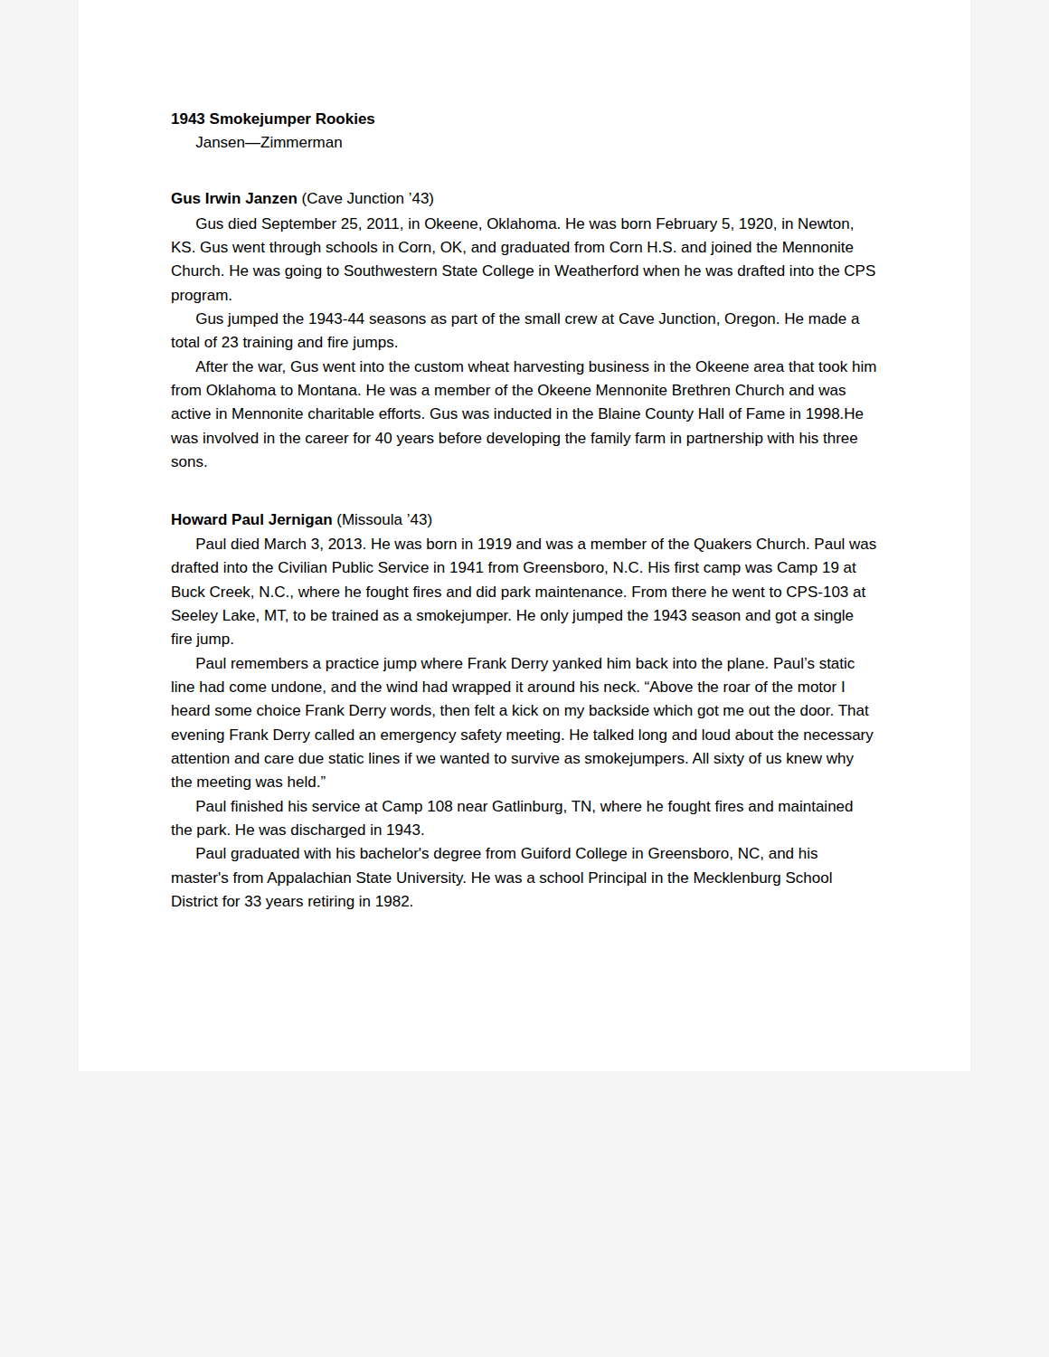1943 Smokejumper Rookies
Jansen—Zimmerman
Gus Irwin Janzen (Cave Junction ’43)
Gus died September 25, 2011, in Okeene, Oklahoma. He was born February 5, 1920, in Newton, KS. Gus went through schools in Corn, OK, and graduated from Corn H.S. and joined the Mennonite Church. He was going to Southwestern State College in Weatherford when he was drafted into the CPS program.
Gus jumped the 1943-44 seasons as part of the small crew at Cave Junction, Oregon. He made a total of 23 training and fire jumps.
After the war, Gus went into the custom wheat harvesting business in the Okeene area that took him from Oklahoma to Montana. He was a member of the Okeene Mennonite Brethren Church and was active in Mennonite charitable efforts. Gus was inducted in the Blaine County Hall of Fame in 1998.He was involved in the career for 40 years before developing the family farm in partnership with his three sons.
Howard Paul Jernigan (Missoula ’43)
Paul died March 3, 2013. He was born in 1919 and was a member of the Quakers Church. Paul was drafted into the Civilian Public Service in 1941 from Greensboro, N.C. His first camp was Camp 19 at Buck Creek, N.C., where he fought fires and did park maintenance. From there he went to CPS-103 at Seeley Lake, MT, to be trained as a smokejumper. He only jumped the 1943 season and got a single fire jump.
Paul remembers a practice jump where Frank Derry yanked him back into the plane. Paul’s static line had come undone, and the wind had wrapped it around his neck. “Above the roar of the motor I heard some choice Frank Derry words, then felt a kick on my backside which got me out the door. That evening Frank Derry called an emergency safety meeting. He talked long and loud about the necessary attention and care due static lines if we wanted to survive as smokejumpers. All sixty of us knew why the meeting was held.”
Paul finished his service at Camp 108 near Gatlinburg, TN, where he fought fires and maintained the park. He was discharged in 1943.
Paul graduated with his bachelor's degree from Guiford College in Greensboro, NC, and his master's from Appalachian State University. He was a school Principal in the Mecklenburg School District for 33 years retiring in 1982.